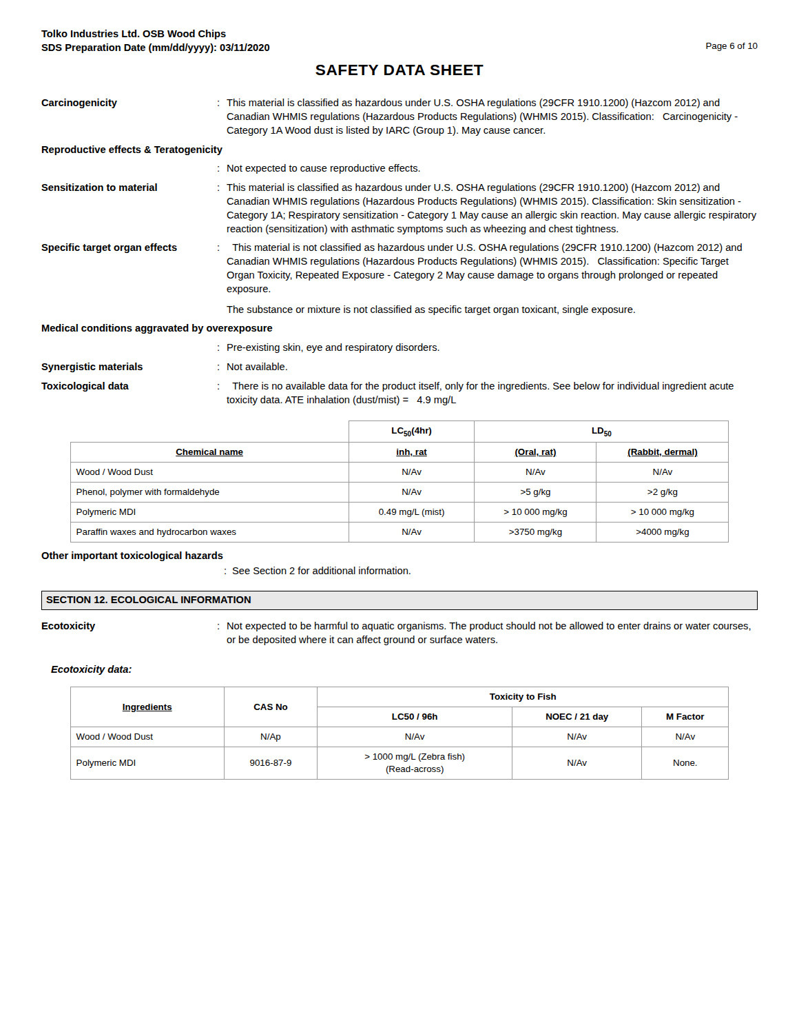Tolko Industries Ltd. OSB Wood Chips
SDS Preparation Date (mm/dd/yyyy): 03/11/2020
Page 6 of 10
SAFETY DATA SHEET
| Carcinogenicity | : | This material is classified as hazardous under U.S. OSHA regulations (29CFR 1910.1200) (Hazcom 2012) and Canadian WHMIS regulations (Hazardous Products Regulations) (WHMIS 2015). Classification: Carcinogenicity - Category 1A Wood dust is listed by IARC (Group 1). May cause cancer. |
| Reproductive effects & Teratogenicity |
| | : | Not expected to cause reproductive effects. |
| Sensitization to material | : | This material is classified as hazardous under U.S. OSHA regulations (29CFR 1910.1200) (Hazcom 2012) and Canadian WHMIS regulations (Hazardous Products Regulations) (WHMIS 2015). Classification: Skin sensitization - Category 1A; Respiratory sensitization - Category 1 May cause an allergic skin reaction. May cause allergic respiratory reaction (sensitization) with asthmatic symptoms such as wheezing and chest tightness. |
| Specific target organ effects | : | This material is not classified as hazardous under U.S. OSHA regulations (29CFR 1910.1200) (Hazcom 2012) and Canadian WHMIS regulations (Hazardous Products Regulations) (WHMIS 2015). Classification: Specific Target Organ Toxicity, Repeated Exposure - Category 2 May cause damage to organs through prolonged or repeated exposure. The substance or mixture is not classified as specific target organ toxicant, single exposure. |
| Medical conditions aggravated by overexposure |
| | : | Pre-existing skin, eye and respiratory disorders. |
| Synergistic materials | : | Not available. |
| Toxicological data | : | There is no available data for the product itself, only for the ingredients. See below for individual ingredient acute toxicity data. ATE inhalation (dust/mist) = 4.9 mg/L |
| | LC 50 (4hr) | LD 50 |
| --- | --- | --- |
| Chemical name | inh, rat | (Oral, rat) | (Rabbit, dermal) |
| Wood / Wood Dust | N/Av | N/Av | N/Av |
| Phenol, polymer with formaldehyde | N/Av | >5 g/kg | >2 g/kg |
| Polymeric MDI | 0.49 mg/L (mist) | > 10 000 mg/kg | > 10 000 mg/kg |
| Paraffin waxes and hydrocarbon waxes | N/Av | >3750 mg/kg | >4000 mg/kg |
Other important toxicological hazards
:
See Section 2 for additional information.
SECTION 12. ECOLOGICAL INFORMATION
| Ecotoxicity | : | Not expected to be harmful to aquatic organisms. The product should not be allowed to enter drains or water courses, or be deposited where it can affect ground or surface waters. |
Ecotoxicity data:
| Ingredients | CAS No | Toxicity to Fish |
| --- | --- | --- |
| LC50 / 96h | NOEC / 21 day | M Factor |
| Wood / Wood Dust | N/Ap | N/Av | N/Av | N/Av |
| Polymeric MDI | 9016-87-9 | > 1000 mg/L (Zebra fish) (Read-across) | N/Av | None. |